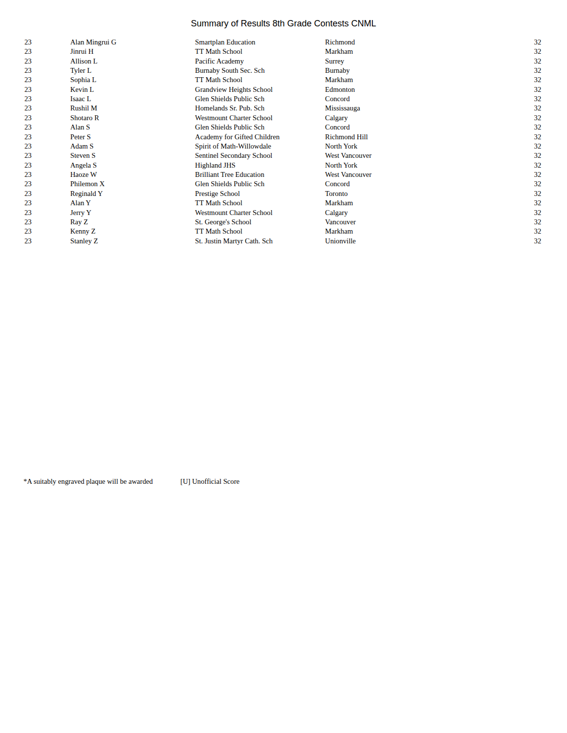Summary of Results 8th Grade Contests CNML
| 23 | Alan Mingrui G | Smartplan Education | Richmond | 32 |
| 23 | Jinrui H | TT Math School | Markham | 32 |
| 23 | Allison L | Pacific Academy | Surrey | 32 |
| 23 | Tyler L | Burnaby South Sec. Sch | Burnaby | 32 |
| 23 | Sophia L | TT Math School | Markham | 32 |
| 23 | Kevin L | Grandview Heights School | Edmonton | 32 |
| 23 | Isaac L | Glen Shields Public Sch | Concord | 32 |
| 23 | Rushil M | Homelands Sr. Pub. Sch | Mississauga | 32 |
| 23 | Shotaro R | Westmount Charter School | Calgary | 32 |
| 23 | Alan S | Glen Shields Public Sch | Concord | 32 |
| 23 | Peter S | Academy for Gifted Children | Richmond Hill | 32 |
| 23 | Adam S | Spirit of Math-Willowdale | North York | 32 |
| 23 | Steven S | Sentinel Secondary School | West Vancouver | 32 |
| 23 | Angela S | Highland JHS | North York | 32 |
| 23 | Haoze W | Brilliant Tree Education | West Vancouver | 32 |
| 23 | Philemon X | Glen Shields Public Sch | Concord | 32 |
| 23 | Reginald Y | Prestige School | Toronto | 32 |
| 23 | Alan Y | TT Math School | Markham | 32 |
| 23 | Jerry Y | Westmount Charter School | Calgary | 32 |
| 23 | Ray Z | St. George's School | Vancouver | 32 |
| 23 | Kenny Z | TT Math School | Markham | 32 |
| 23 | Stanley Z | St. Justin Martyr Cath. Sch | Unionville | 32 |
*A suitably engraved plaque will be awarded [U] Unofficial Score